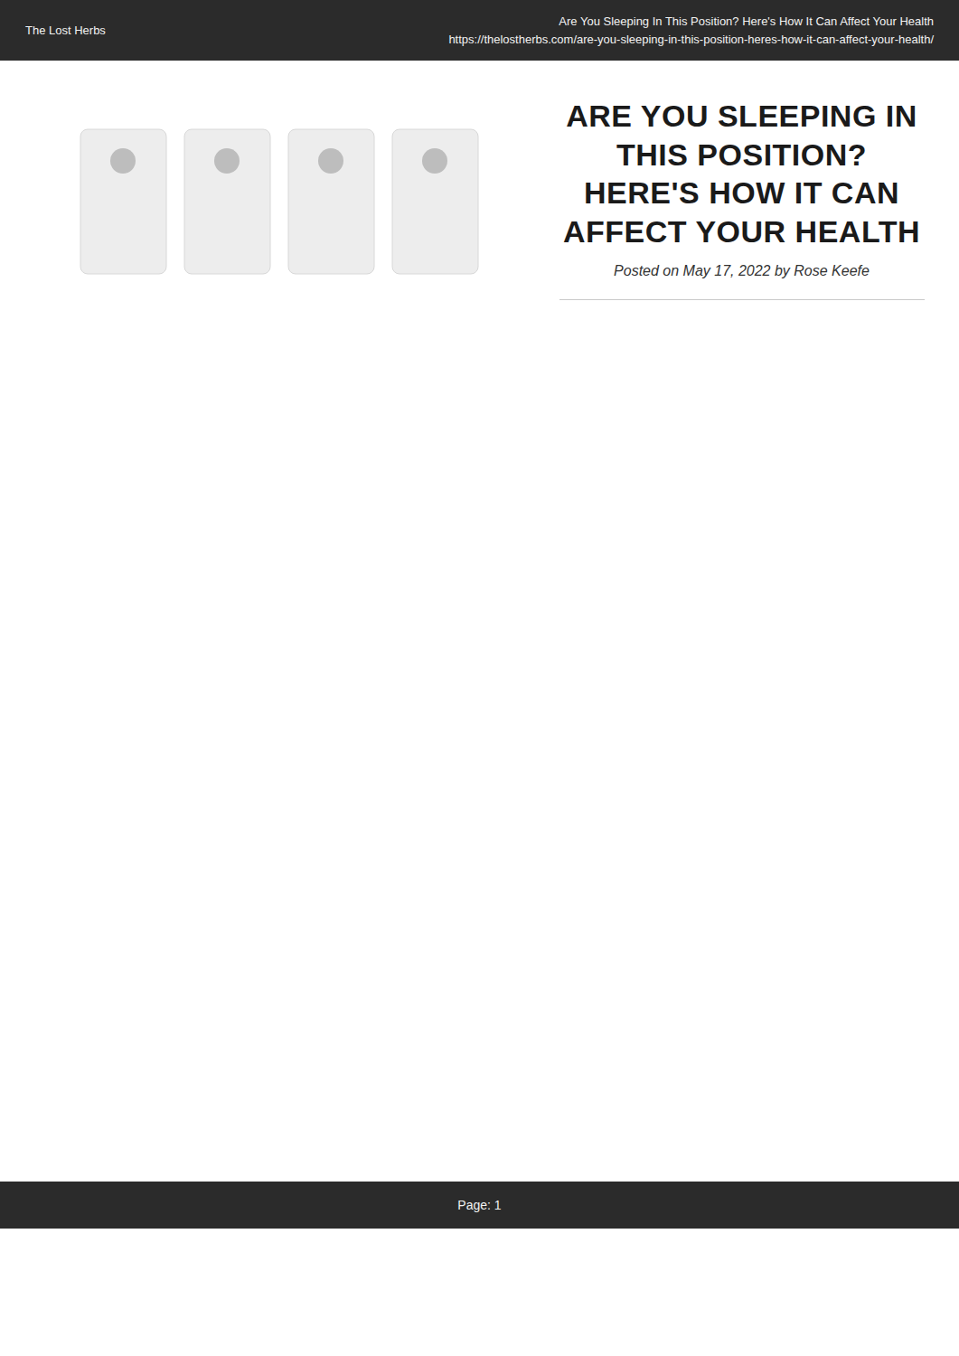The Lost Herbs
Are You Sleeping In This Position? Here's How It Can Affect Your Health https://thelostherbs.com/are-you-sleeping-in-this-position-heres-how-it-can-affect-your-health/
Are You Sleeping In This Position? Here's How It Can Affect Your Health
Posted on May 17, 2022 by Rose Keefe
Page: 1